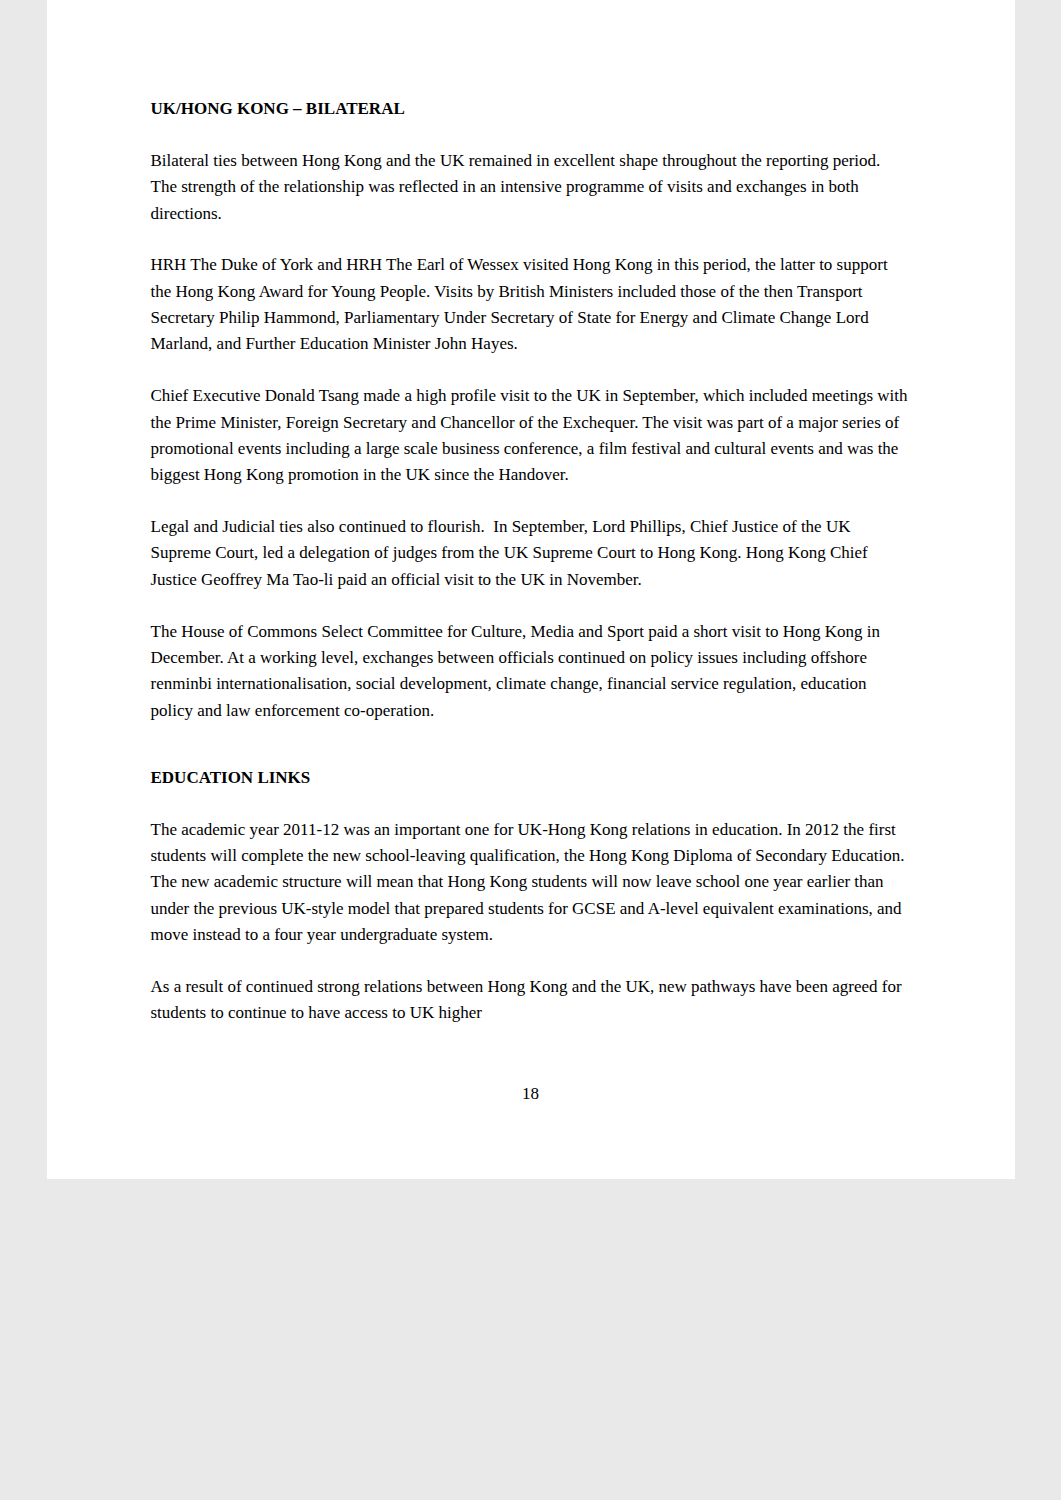UK/HONG KONG – BILATERAL
Bilateral ties between Hong Kong and the UK remained in excellent shape throughout the reporting period. The strength of the relationship was reflected in an intensive programme of visits and exchanges in both directions.
HRH The Duke of York and HRH The Earl of Wessex visited Hong Kong in this period, the latter to support the Hong Kong Award for Young People. Visits by British Ministers included those of the then Transport Secretary Philip Hammond, Parliamentary Under Secretary of State for Energy and Climate Change Lord Marland, and Further Education Minister John Hayes.
Chief Executive Donald Tsang made a high profile visit to the UK in September, which included meetings with the Prime Minister, Foreign Secretary and Chancellor of the Exchequer. The visit was part of a major series of promotional events including a large scale business conference, a film festival and cultural events and was the biggest Hong Kong promotion in the UK since the Handover.
Legal and Judicial ties also continued to flourish. In September, Lord Phillips, Chief Justice of the UK Supreme Court, led a delegation of judges from the UK Supreme Court to Hong Kong. Hong Kong Chief Justice Geoffrey Ma Tao-li paid an official visit to the UK in November.
The House of Commons Select Committee for Culture, Media and Sport paid a short visit to Hong Kong in December. At a working level, exchanges between officials continued on policy issues including offshore renminbi internationalisation, social development, climate change, financial service regulation, education policy and law enforcement co-operation.
EDUCATION LINKS
The academic year 2011-12 was an important one for UK-Hong Kong relations in education. In 2012 the first students will complete the new school-leaving qualification, the Hong Kong Diploma of Secondary Education. The new academic structure will mean that Hong Kong students will now leave school one year earlier than under the previous UK-style model that prepared students for GCSE and A-level equivalent examinations, and move instead to a four year undergraduate system.
As a result of continued strong relations between Hong Kong and the UK, new pathways have been agreed for students to continue to have access to UK higher
18